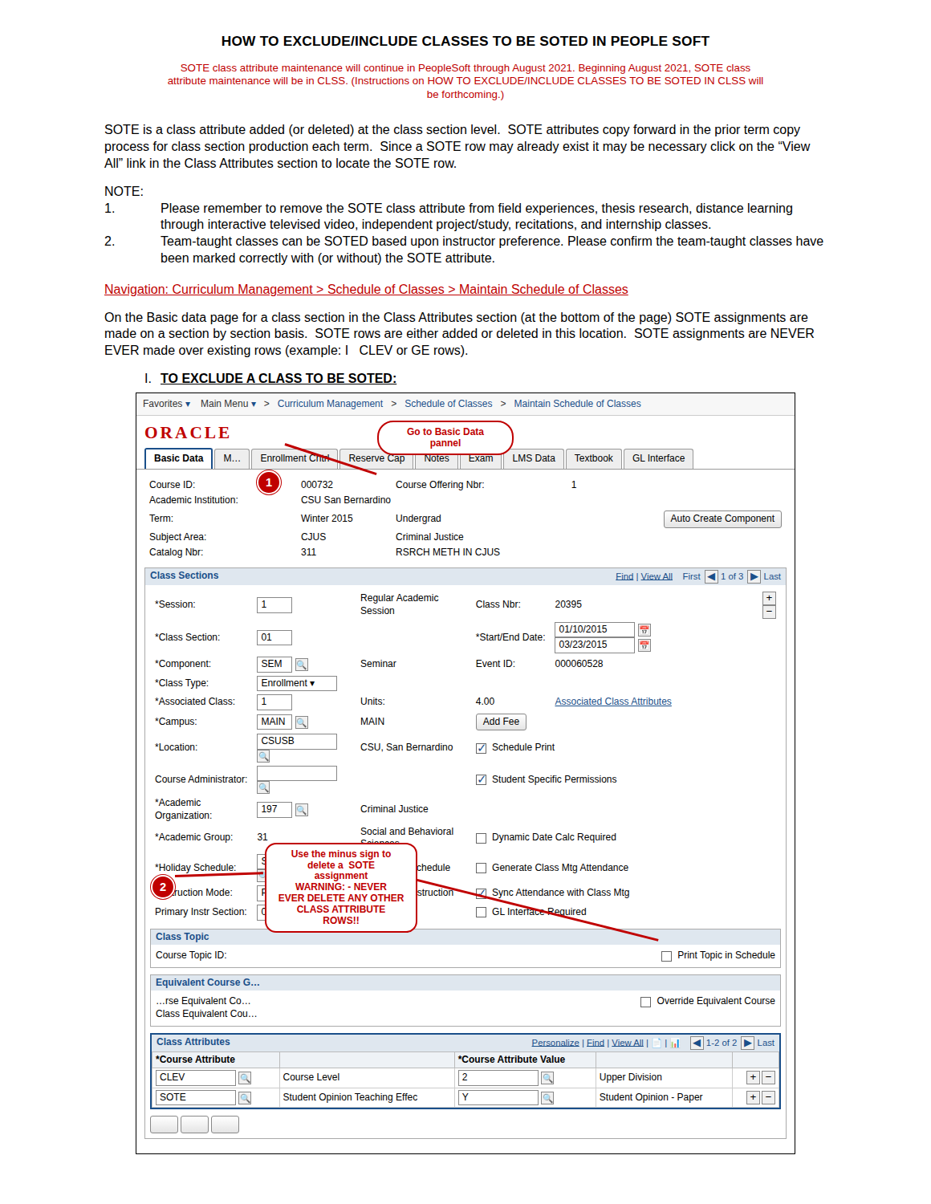HOW TO EXCLUDE/INCLUDE CLASSES TO BE SOTED IN PEOPLE SOFT
SOTE class attribute maintenance will continue in PeopleSoft through August 2021. Beginning August 2021, SOTE class attribute maintenance will be in CLSS. (Instructions on HOW TO EXCLUDE/INCLUDE CLASSES TO BE SOTED IN CLSS will be forthcoming.)
SOTE is a class attribute added (or deleted) at the class section level. SOTE attributes copy forward in the prior term copy process for class section production each term. Since a SOTE row may already exist it may be necessary click on the “View All” link in the Class Attributes section to locate the SOTE row.
NOTE:
1. Please remember to remove the SOTE class attribute from field experiences, thesis research, distance learning through interactive televised video, independent project/study, recitations, and internship classes.
2. Team-taught classes can be SOTED based upon instructor preference. Please confirm the team-taught classes have been marked correctly with (or without) the SOTE attribute.
Navigation: Curriculum Management > Schedule of Classes > Maintain Schedule of Classes
On the Basic data page for a class section in the Class Attributes section (at the bottom of the page) SOTE assignments are made on a section by section basis. SOTE rows are either added or deleted in this location. SOTE assignments are NEVER EVER made over existing rows (example: I CLEV or GE rows).
I. TO EXCLUDE A CLASS TO BE SOTED:
Favorites ▾ Main Menu ▾ > Curriculum Management > Schedule of Classes > Maintain Schedule of Classes
ORACLE
Basic Data
M…
Enrollment Cntrl
Reserve Cap
Notes
Exam
LMS Data
Textbook
GL Interface
| Course ID: | 000732 | Course Offering Nbr: | 1 | |
| Academic Institution: | CSU San Bernardino |
| Term: | Winter 2015 | Undergrad | | Auto Create Component |
| Subject Area: | CJUS | Criminal Justice | | |
| Catalog Nbr: | 311 | RSRCH METH IN CJUS | | |
Class Sections Find | View All First ◀ 1 of 3 ▶ Last
| *Session: | 1 | Regular Academic Session | Class Nbr: | 20395 | + − |
| *Class Section: | 01 | | *Start/End Date: | 01/10/2015 📅 03/23/2015 📅 | |
| *Component: | SEM 🔍 | Seminar | Event ID: | 000060528 | |
| *Class Type: | Enrollment ▾ | | | |
| *Associated Class: | 1 | Units: | 4.00 | Associated Class Attributes | |
| *Campus: | MAIN 🔍 | MAIN | Add Fee | |
| *Location: | CSUSB 🔍 | CSU, San Bernardino | Schedule Print | |
| Course Administrator: | 🔍 | | Student Specific Permissions | |
| *Academic Organization: | 197 🔍 | Criminal Justice | | |
| *Academic Group: | 31 | Social and Behavioral Sciences | Dynamic Date Calc Required | |
| *Holiday Schedule: | STUDNT 🔍 | SA Holiday Schedule | Generate Class Mtg Attendance | |
| *Instruction Mode: | P 🔍 | Classroom Instruction | Sync Attendance with Class Mtg | |
| Primary Instr Section: | 01 | | GL Interface Required | |
Class Topic
Course Topic ID: Print Topic in Schedule
Equivalent Course G…
…rse Equivalent Co… Override Equivalent Course
Class Equivalent Cou…
Class Attributes Personalize | Find | View All | 📄 | 📊 ◀ 1-2 of 2 ▶ Last
| *Course Attribute | | *Course Attribute Value | | |
| --- | --- | --- | --- | --- |
| CLEV 🔍 | Course Level | 2 🔍 | Upper Division | + − |
| SOTE 🔍 | Student Opinion Teaching Effec | Y 🔍 | Student Opinion - Paper | + − |
Go to Basic Data
pannel
1
Use the minus sign to
delete a SOTE
assignment
WARNING: - NEVER
EVER DELETE ANY OTHER
CLASS ATTRIBUTE
ROWS!!
2